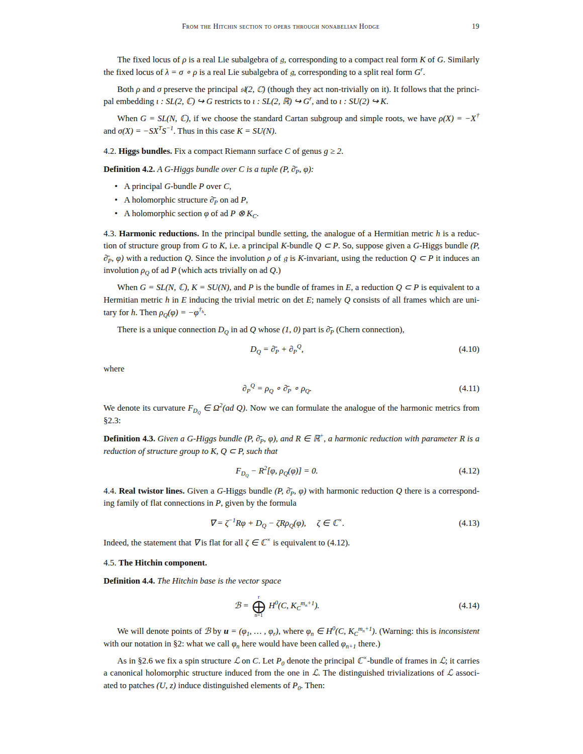From the Hitchin section to opers through nonabelian Hodge 19
The fixed locus of ρ is a real Lie subalgebra of 𝔤, corresponding to a compact real form K of G. Similarly the fixed locus of λ = σ ∘ ρ is a real Lie subalgebra of 𝔤, corresponding to a split real form Gr.
Both ρ and σ preserve the principal 𝔰𝔩(2, ℂ) (though they act non-trivially on it). It follows that the principal embedding ι : SL(2, ℂ) ↪ G restricts to ι : SL(2, ℝ) ↪ Gr, and to ι : SU(2) ↪ K.
When G = SL(N, ℂ), if we choose the standard Cartan subgroup and simple roots, we have ρ(X) = −X† and σ(X) = −SXTS−1. Thus in this case K = SU(N).
4.2. Higgs bundles.
Fix a compact Riemann surface C of genus g ≥ 2.
Definition 4.2. A G-Higgs bundle over C is a tuple (P, ∂̄P, φ):
A principal G-bundle P over C,
A holomorphic structure ∂̄P on ad P,
A holomorphic section φ of ad P ⊗ KC.
4.3. Harmonic reductions.
In the principal bundle setting, the analogue of a Hermitian metric h is a reduction of structure group from G to K, i.e. a principal K-bundle Q ⊂ P. So, suppose given a G-Higgs bundle (P, ∂̄P, φ) with a reduction Q. Since the involution ρ of 𝔤 is K-invariant, using the reduction Q ⊂ P it induces an involution ρQ of ad P (which acts trivially on ad Q.)
When G = SL(N, ℂ), K = SU(N), and P is the bundle of frames in E, a reduction Q ⊂ P is equivalent to a Hermitian metric h in E inducing the trivial metric on det E; namely Q consists of all frames which are unitary for h. Then ρQ(φ) = −φ†h.
There is a unique connection DQ in ad Q whose (1, 0) part is ∂̄P (Chern connection),
DQ = ∂̄P + ∂PQ,
(4.10)
where
∂PQ = ρQ ∘ ∂̄P ∘ ρQ.
(4.11)
We denote its curvature FDQ ∈ Ω2(ad Q). Now we can formulate the analogue of the harmonic metrics from §2.3:
Definition 4.3. Given a G-Higgs bundle (P, ∂̄P, φ), and R ∈ ℝ+, a harmonic reduction with parameter R is a reduction of structure group to K, Q ⊂ P, such that
FDQ − R2[φ, ρQ(φ)] = 0.
(4.12)
4.4. Real twistor lines.
Given a G-Higgs bundle (P, ∂̄P, φ) with harmonic reduction Q there is a corresponding family of flat connections in P, given by the formula
∇ = ζ−1Rφ + DQ − ζRρQ(φ), ζ ∈ ℂ×.
(4.13)
Indeed, the statement that ∇ is flat for all ζ ∈ ℂ× is equivalent to (4.12).
4.5. The Hitchin component.
Definition 4.4. The Hitchin base is the vector space
ℬ = r⨁n=1 H0(C, KCmn+1).
(4.14)
We will denote points of ℬ by u = (φ1, … , φr), where φn ∈ H0(C, KCmn+1). (Warning: this is inconsistent with our notation in §2: what we call φn here would have been called φn+1 there.)
As in §2.6 we fix a spin structure ℒ on C. Let P0 denote the principal ℂ×-bundle of frames in ℒ; it carries a canonical holomorphic structure induced from the one in ℒ. The distinguished trivializations of ℒ associated to patches (U, z) induce distinguished elements of P0. Then: